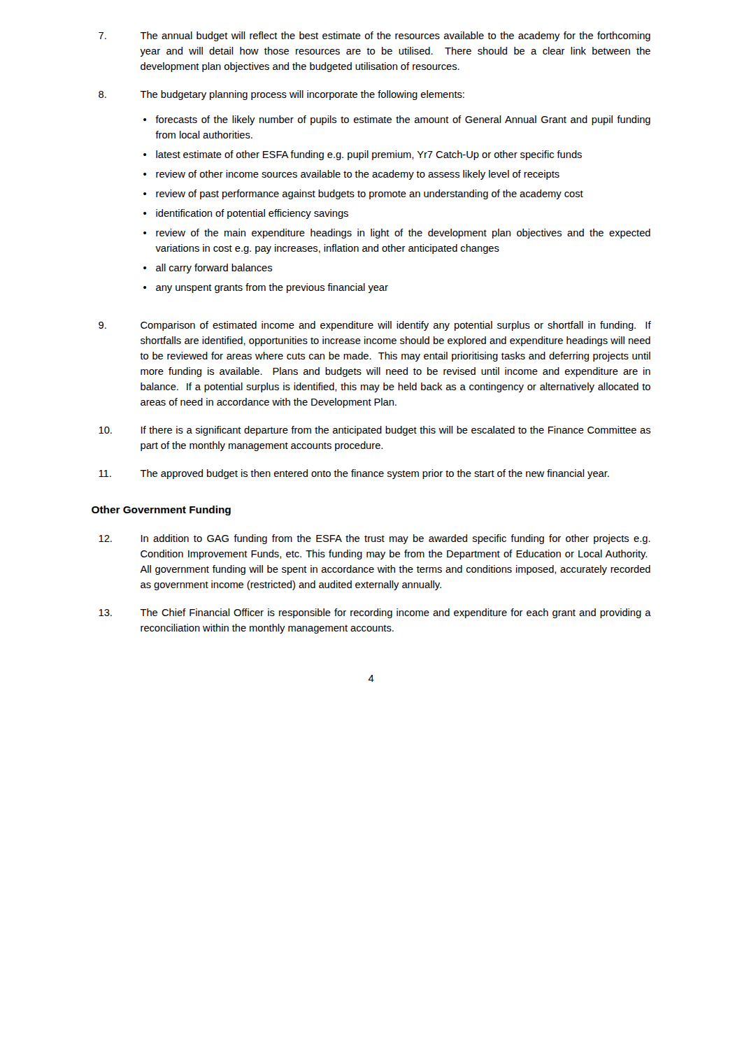7.
The annual budget will reflect the best estimate of the resources available to the academy for the forthcoming year and will detail how those resources are to be utilised. There should be a clear link between the development plan objectives and the budgeted utilisation of resources.
8.
The budgetary planning process will incorporate the following elements:
forecasts of the likely number of pupils to estimate the amount of General Annual Grant and pupil funding from local authorities.
latest estimate of other ESFA funding e.g. pupil premium, Yr7 Catch-Up or other specific funds
review of other income sources available to the academy to assess likely level of receipts
review of past performance against budgets to promote an understanding of the academy cost
identification of potential efficiency savings
review of the main expenditure headings in light of the development plan objectives and the expected variations in cost e.g. pay increases, inflation and other anticipated changes
all carry forward balances
any unspent grants from the previous financial year
9.
Comparison of estimated income and expenditure will identify any potential surplus or shortfall in funding. If shortfalls are identified, opportunities to increase income should be explored and expenditure headings will need to be reviewed for areas where cuts can be made. This may entail prioritising tasks and deferring projects until more funding is available. Plans and budgets will need to be revised until income and expenditure are in balance. If a potential surplus is identified, this may be held back as a contingency or alternatively allocated to areas of need in accordance with the Development Plan.
10.
If there is a significant departure from the anticipated budget this will be escalated to the Finance Committee as part of the monthly management accounts procedure.
11.
The approved budget is then entered onto the finance system prior to the start of the new financial year.
Other Government Funding
12.
In addition to GAG funding from the ESFA the trust may be awarded specific funding for other projects e.g. Condition Improvement Funds, etc. This funding may be from the Department of Education or Local Authority. All government funding will be spent in accordance with the terms and conditions imposed, accurately recorded as government income (restricted) and audited externally annually.
13.
The Chief Financial Officer is responsible for recording income and expenditure for each grant and providing a reconciliation within the monthly management accounts.
4